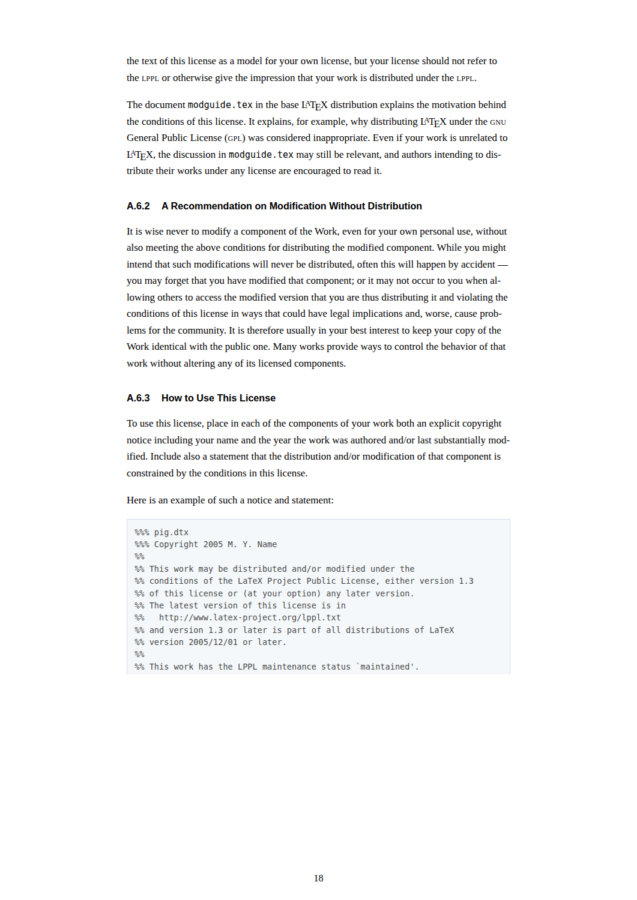the text of this license as a model for your own license, but your license should not refer to the lppl or otherwise give the impression that your work is distributed under the lppl.
The document modguide.tex in the base La Te X distribution explains the motivation behind the conditions of this license. It explains, for example, why distributing La Te X under the gnu General Public License (gpl) was considered inappropriate. Even if your work is unrelated to La Te X, the discussion in modguide.tex may still be relevant, and authors intending to distribute their works under any license are encouraged to read it.
A.6.2 A Recommendation on Modification Without Distribution
It is wise never to modify a component of the Work, even for your own personal use, without also meeting the above conditions for distributing the modified component. While you might intend that such modifications will never be distributed, often this will happen by accident — you may forget that you have modified that component; or it may not occur to you when allowing others to access the modified version that you are thus distributing it and violating the conditions of this license in ways that could have legal implications and, worse, cause problems for the community. It is therefore usually in your best interest to keep your copy of the Work identical with the public one. Many works provide ways to control the behavior of that work without altering any of its licensed components.
A.6.3 How to Use This License
To use this license, place in each of the components of your work both an explicit copyright notice including your name and the year the work was authored and/or last substantially modified. Include also a statement that the distribution and/or modification of that component is constrained by the conditions in this license.
Here is an example of such a notice and statement:
%%% pig.dtx
%%% Copyright 2005 M. Y. Name
%%
%% This work may be distributed and/or modified under the
%% conditions of the LaTeX Project Public License, either version 1.3
%% of this license or (at your option) any later version.
%% The latest version of this license is in
%%   http://www.latex-project.org/lppl.txt
%% and version 1.3 or later is part of all distributions of LaTeX
%% version 2005/12/01 or later.
%%
%% This work has the LPPL maintenance status `maintained'.
18